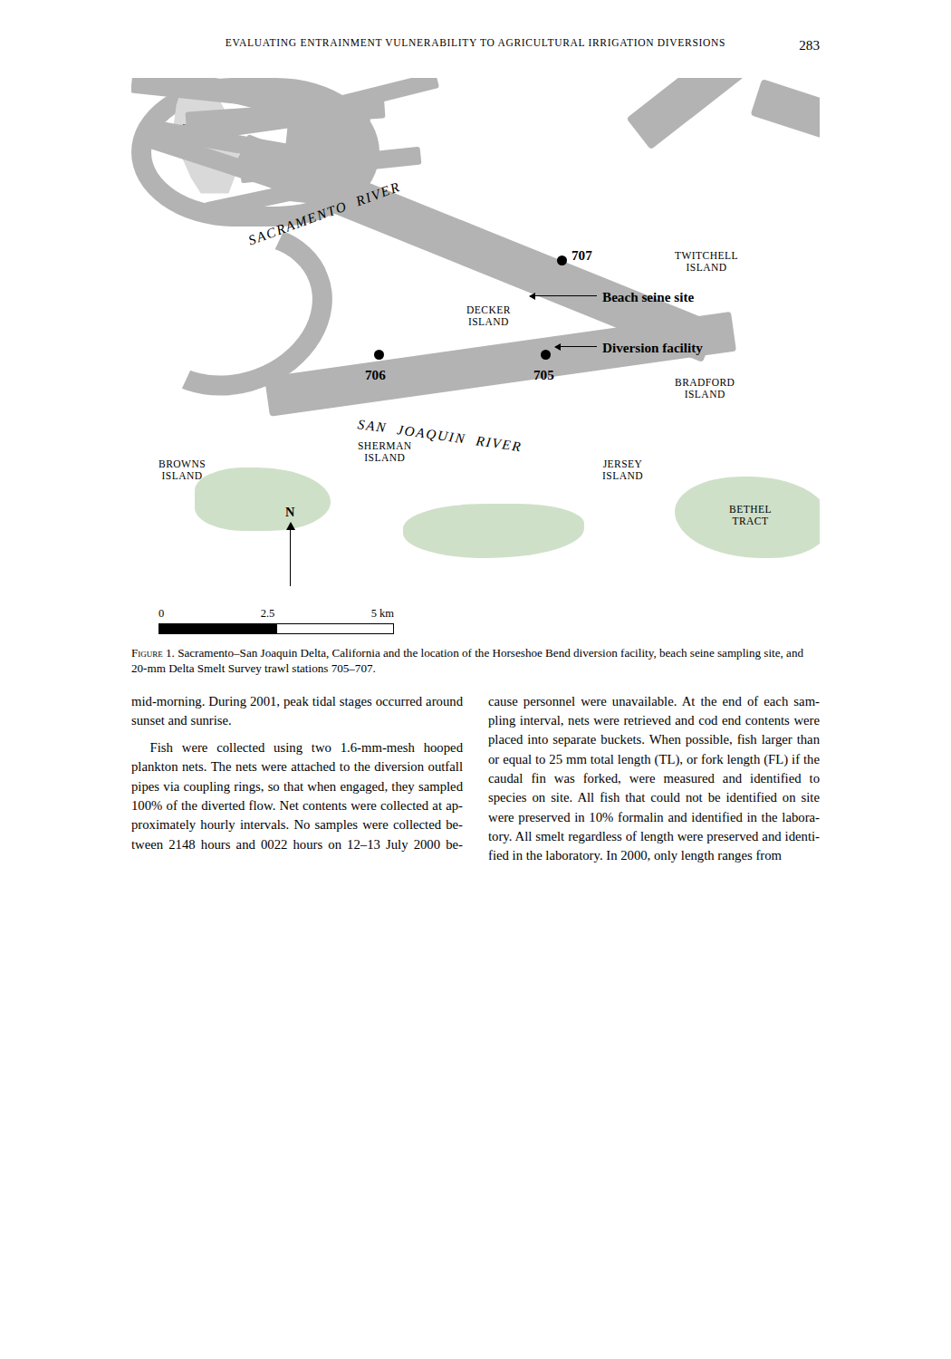Evaluating Entrainment Vulnerability to Agricultural Irrigation Diversions 283
707
706
705
SACRAMENTO RIVER
SAN JOAQUIN RIVER
TWITCHELL
ISLAND
DECKER
ISLAND
BRADFORD
ISLAND
SHERMAN
ISLAND
BROWNS
ISLAND
JERSEY
ISLAND
BETHEL
TRACT
Beach seine site
Diversion facility
N
0 2.5 5 km
Figure 1. Sacramento–San Joaquin Delta, California and the location of the Horseshoe Bend diversion facility, beach seine sampling site, and 20-mm Delta Smelt Survey trawl stations 705–707.
mid-morning. During 2001, peak tidal stages occurred around sunset and sunrise.
Fish were collected using two 1.6-mm-mesh hooped plankton nets. The nets were attached to the diversion outfall pipes via coupling rings, so that when engaged, they sampled 100% of the diverted flow. Net contents were collected at approximately hourly intervals. No samples were collected between 2148 hours and 0022 hours on 12–13 July 2000 because personnel were unavailable. At the end of each sampling interval, nets were retrieved and cod end contents were placed into separate buckets. When possible, fish larger than or equal to 25 mm total length (TL), or fork length (FL) if the caudal fin was forked, were measured and identified to species on site. All fish that could not be identified on site were preserved in 10% formalin and identified in the laboratory. All smelt regardless of length were preserved and identified in the laboratory. In 2000, only length ranges from